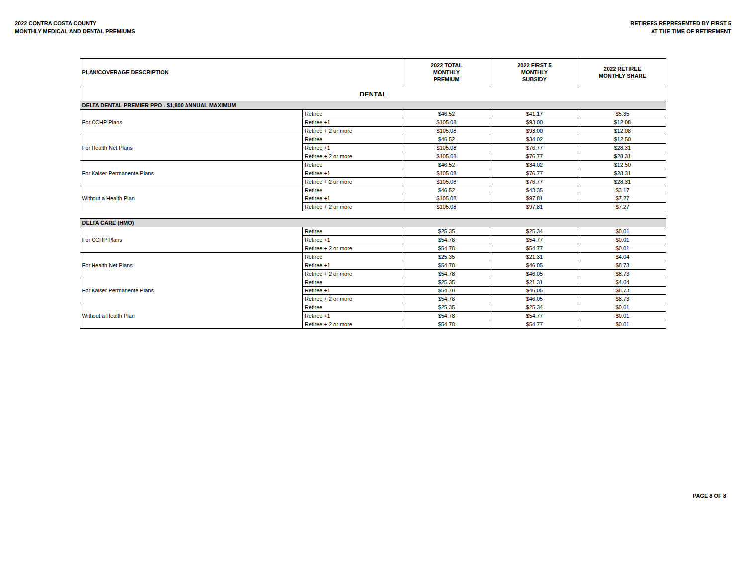2022 CONTRA COSTA COUNTY
MONTHLY MEDICAL AND DENTAL PREMIUMS
RETIREES REPRESENTED BY FIRST 5
AT THE TIME OF RETIREMENT
| PLAN/COVERAGE DESCRIPTION | 2022 TOTAL MONTHLY PREMIUM | 2022 FIRST 5 MONTHLY SUBSIDY | 2022 RETIREE MONTHLY SHARE |
| --- | --- | --- | --- |
| DENTAL |
| DELTA DENTAL PREMIER PPO - $1,800 ANNUAL MAXIMUM |
| For CCHP Plans | Retiree | $46.52 | $41.17 | $5.35 |
| Retiree +1 | $105.08 | $93.00 | $12.08 |
| Retiree + 2 or more | $105.08 | $93.00 | $12.08 |
| For Health Net Plans | Retiree | $46.52 | $34.02 | $12.50 |
| Retiree +1 | $105.08 | $76.77 | $28.31 |
| Retiree + 2 or more | $105.08 | $76.77 | $28.31 |
| For Kaiser Permanente Plans | Retiree | $46.52 | $34.02 | $12.50 |
| Retiree +1 | $105.08 | $76.77 | $28.31 |
| Retiree + 2 or more | $105.08 | $76.77 | $28.31 |
| Without a Health Plan | Retiree | $46.52 | $43.35 | $3.17 |
| Retiree +1 | $105.08 | $97.81 | $7.27 |
| Retiree + 2 or more | $105.08 | $97.81 | $7.27 |
| DELTA CARE (HMO) |
| For CCHP Plans | Retiree | $25.35 | $25.34 | $0.01 |
| Retiree +1 | $54.78 | $54.77 | $0.01 |
| Retiree + 2 or more | $54.78 | $54.77 | $0.01 |
| For Health Net Plans | Retiree | $25.35 | $21.31 | $4.04 |
| Retiree +1 | $54.78 | $46.05 | $8.73 |
| Retiree + 2 or more | $54.78 | $46.05 | $8.73 |
| For Kaiser Permanente Plans | Retiree | $25.35 | $21.31 | $4.04 |
| Retiree +1 | $54.78 | $46.05 | $8.73 |
| Retiree + 2 or more | $54.78 | $46.05 | $8.73 |
| Without a Health Plan | Retiree | $25.35 | $25.34 | $0.01 |
| Retiree +1 | $54.78 | $54.77 | $0.01 |
| Retiree + 2 or more | $54.78 | $54.77 | $0.01 |
PAGE 8 OF 8